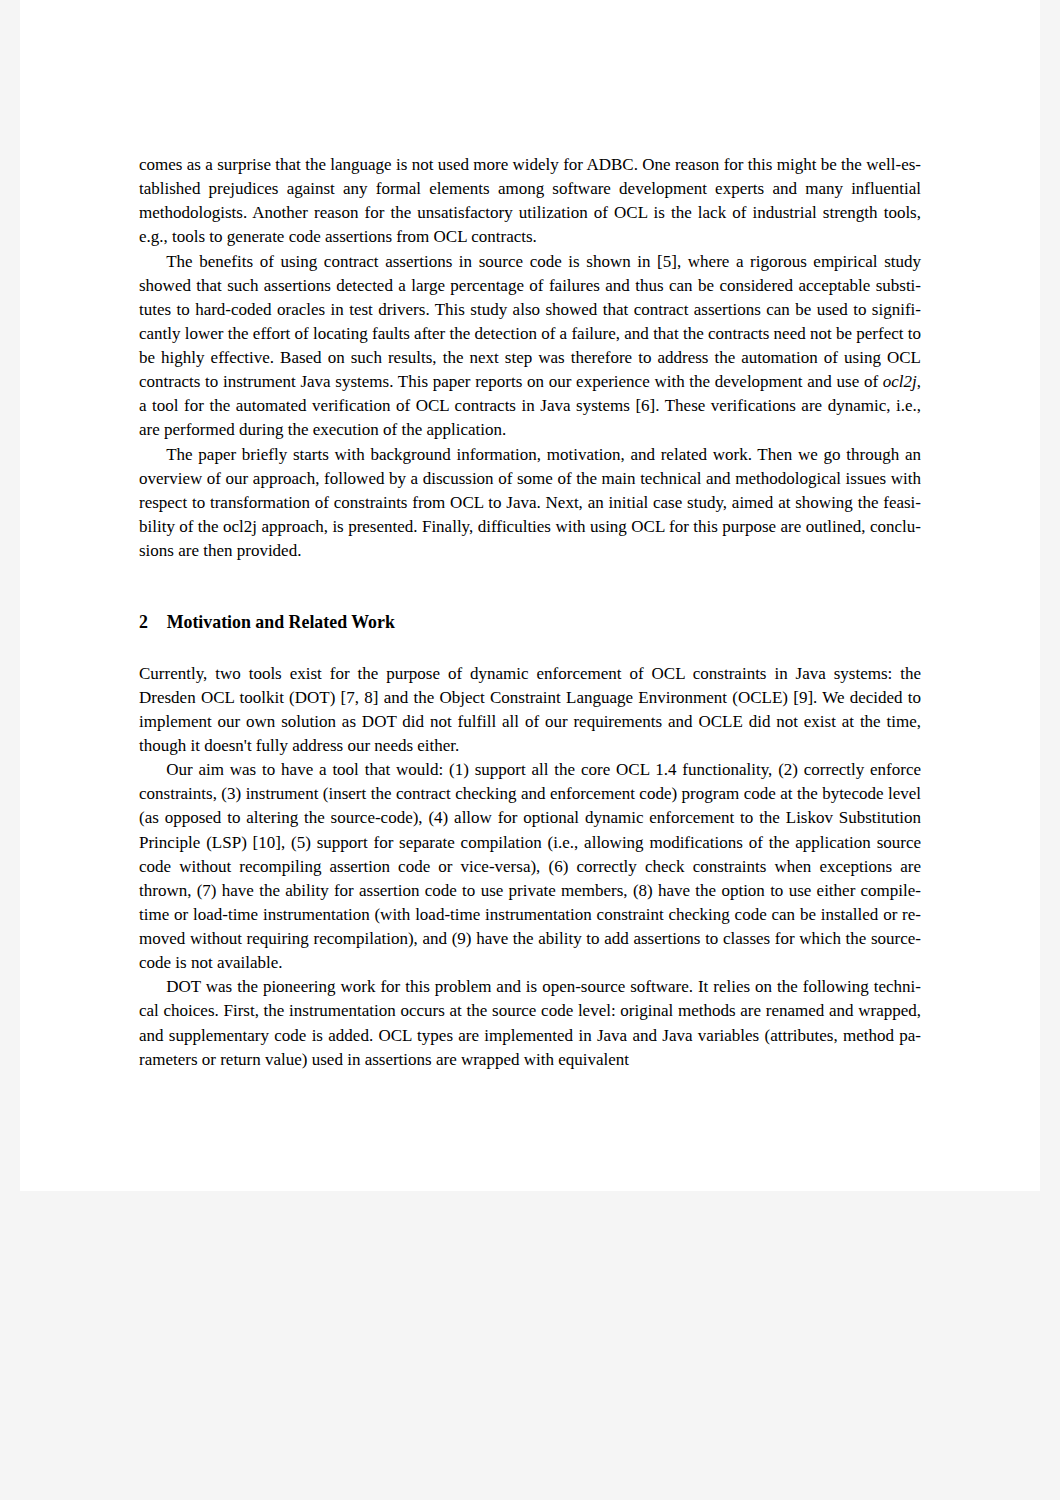comes as a surprise that the language is not used more widely for ADBC. One reason for this might be the well-established prejudices against any formal elements among software development experts and many influential methodologists. Another reason for the unsatisfactory utilization of OCL is the lack of industrial strength tools, e.g., tools to generate code assertions from OCL contracts.
The benefits of using contract assertions in source code is shown in [5], where a rigorous empirical study showed that such assertions detected a large percentage of failures and thus can be considered acceptable substitutes to hard-coded oracles in test drivers. This study also showed that contract assertions can be used to significantly lower the effort of locating faults after the detection of a failure, and that the contracts need not be perfect to be highly effective. Based on such results, the next step was therefore to address the automation of using OCL contracts to instrument Java systems. This paper reports on our experience with the development and use of ocl2j, a tool for the automated verification of OCL contracts in Java systems [6]. These verifications are dynamic, i.e., are performed during the execution of the application.
The paper briefly starts with background information, motivation, and related work. Then we go through an overview of our approach, followed by a discussion of some of the main technical and methodological issues with respect to transformation of constraints from OCL to Java. Next, an initial case study, aimed at showing the feasibility of the ocl2j approach, is presented. Finally, difficulties with using OCL for this purpose are outlined, conclusions are then provided.
2 Motivation and Related Work
Currently, two tools exist for the purpose of dynamic enforcement of OCL constraints in Java systems: the Dresden OCL toolkit (DOT) [7, 8] and the Object Constraint Language Environment (OCLE) [9]. We decided to implement our own solution as DOT did not fulfill all of our requirements and OCLE did not exist at the time, though it doesn't fully address our needs either.
Our aim was to have a tool that would: (1) support all the core OCL 1.4 functionality, (2) correctly enforce constraints, (3) instrument (insert the contract checking and enforcement code) program code at the bytecode level (as opposed to altering the source-code), (4) allow for optional dynamic enforcement to the Liskov Substitution Principle (LSP) [10], (5) support for separate compilation (i.e., allowing modifications of the application source code without recompiling assertion code or vice-versa), (6) correctly check constraints when exceptions are thrown, (7) have the ability for assertion code to use private members, (8) have the option to use either compile-time or load-time instrumentation (with load-time instrumentation constraint checking code can be installed or removed without requiring recompilation), and (9) have the ability to add assertions to classes for which the source-code is not available.
DOT was the pioneering work for this problem and is open-source software. It relies on the following technical choices. First, the instrumentation occurs at the source code level: original methods are renamed and wrapped, and supplementary code is added. OCL types are implemented in Java and Java variables (attributes, method parameters or return value) used in assertions are wrapped with equivalent